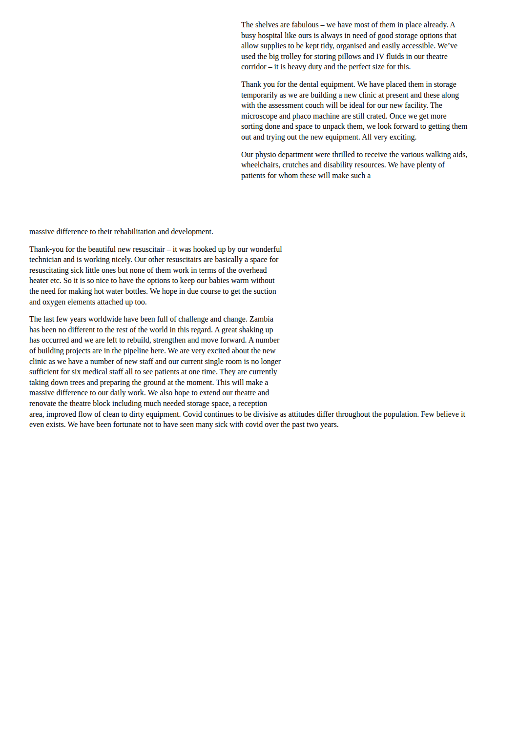The shelves are fabulous – we have most of them in place already. A busy hospital like ours is always in need of good storage options that allow supplies to be kept tidy, organised and easily accessible. We’ve used the big trolley for storing pillows and IV fluids in our theatre corridor – it is heavy duty and the perfect size for this.
Thank you for the dental equipment. We have placed them in storage temporarily as we are building a new clinic at present and these along with the assessment couch will be ideal for our new facility. The microscope and phaco machine are still crated. Once we get more sorting done and space to unpack them, we look forward to getting them out and trying out the new equipment. All very exciting.
Our physio department were thrilled to receive the various walking aids, wheelchairs, crutches and disability resources. We have plenty of patients for whom these will make such a
massive difference to their rehabilitation and development.
Thank-you for the beautiful new resuscitair – it was hooked up by our wonderful technician and is working nicely. Our other resuscitairs are basically a space for resuscitating sick little ones but none of them work in terms of the overhead heater etc. So it is so nice to have the options to keep our babies warm without the need for making hot water bottles. We hope in due course to get the suction and oxygen elements attached up too.
The last few years worldwide have been full of challenge and change. Zambia has been no different to the rest of the world in this regard. A great shaking up has occurred and we are left to rebuild, strengthen and move forward. A number of building projects are in the pipeline here. We are very excited about the new clinic as we have a number of new staff and our current single room is no longer sufficient for six medical staff all to see patients at one time. They are currently taking down trees and preparing the ground at the moment. This will make a massive difference to our daily work. We also hope to extend our theatre and renovate the theatre block including much needed storage space, a reception area, improved flow of clean to dirty equipment. Covid continues to be divisive as attitudes differ throughout the population. Few believe it even exists. We have been fortunate not to have seen many sick with covid over the past two years.